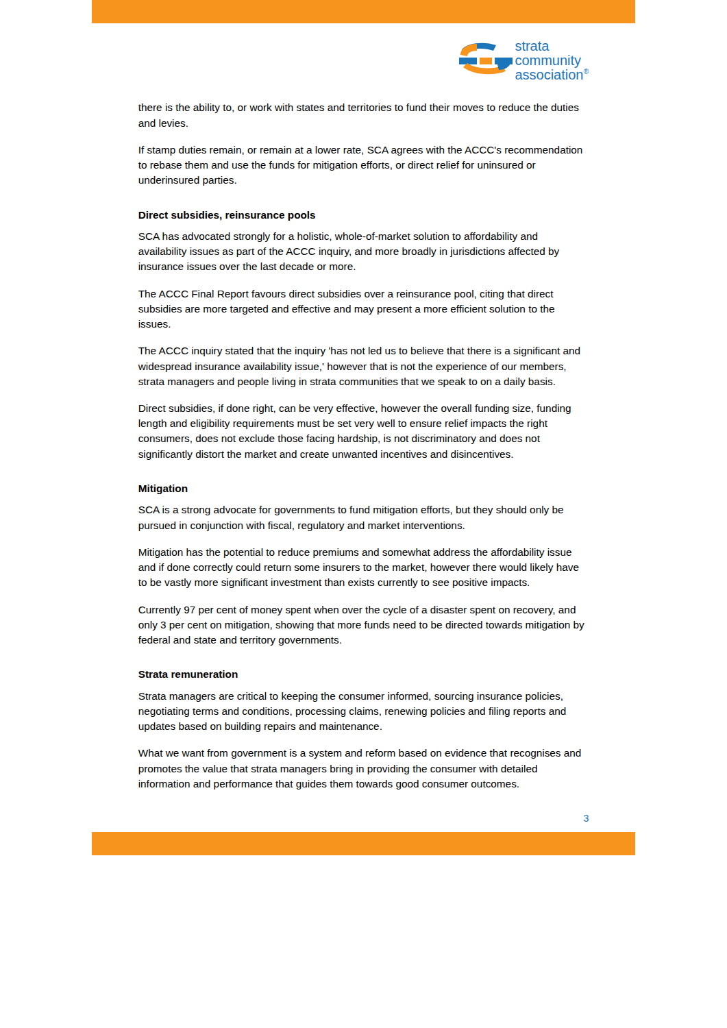| | strata community association ® |
there is the ability to, or work with states and territories to fund their moves to reduce the duties and levies.
If stamp duties remain, or remain at a lower rate, SCA agrees with the ACCC's recommendation to rebase them and use the funds for mitigation efforts, or direct relief for uninsured or underinsured parties.
Direct subsidies, reinsurance pools
SCA has advocated strongly for a holistic, whole-of-market solution to affordability and availability issues as part of the ACCC inquiry, and more broadly in jurisdictions affected by insurance issues over the last decade or more.
The ACCC Final Report favours direct subsidies over a reinsurance pool, citing that direct subsidies are more targeted and effective and may present a more efficient solution to the issues.
The ACCC inquiry stated that the inquiry 'has not led us to believe that there is a significant and widespread insurance availability issue,' however that is not the experience of our members, strata managers and people living in strata communities that we speak to on a daily basis.
Direct subsidies, if done right, can be very effective, however the overall funding size, funding length and eligibility requirements must be set very well to ensure relief impacts the right consumers, does not exclude those facing hardship, is not discriminatory and does not significantly distort the market and create unwanted incentives and disincentives.
Mitigation
SCA is a strong advocate for governments to fund mitigation efforts, but they should only be pursued in conjunction with fiscal, regulatory and market interventions.
Mitigation has the potential to reduce premiums and somewhat address the affordability issue and if done correctly could return some insurers to the market, however there would likely have to be vastly more significant investment than exists currently to see positive impacts.
Currently 97 per cent of money spent when over the cycle of a disaster spent on recovery, and only 3 per cent on mitigation, showing that more funds need to be directed towards mitigation by federal and state and territory governments.
Strata remuneration
Strata managers are critical to keeping the consumer informed, sourcing insurance policies, negotiating terms and conditions, processing claims, renewing policies and filing reports and updates based on building repairs and maintenance.
What we want from government is a system and reform based on evidence that recognises and promotes the value that strata managers bring in providing the consumer with detailed information and performance that guides them towards good consumer outcomes.
3